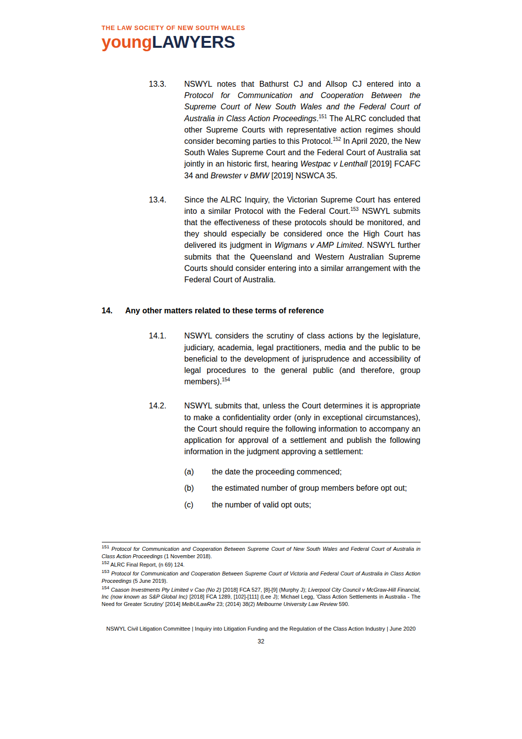The Law Society of New South Wales
young LAWYERS
13.3.
NSWYL notes that Bathurst CJ and Allsop CJ entered into a Protocol for Communication and Cooperation Between the Supreme Court of New South Wales and the Federal Court of Australia in Class Action Proceedings.151 The ALRC concluded that other Supreme Courts with representative action regimes should consider becoming parties to this Protocol.152 In April 2020, the New South Wales Supreme Court and the Federal Court of Australia sat jointly in an historic first, hearing Westpac v Lenthall [2019] FCAFC 34 and Brewster v BMW [2019] NSWCA 35.
13.4.
Since the ALRC Inquiry, the Victorian Supreme Court has entered into a similar Protocol with the Federal Court.153 NSWYL submits that the effectiveness of these protocols should be monitored, and they should especially be considered once the High Court has delivered its judgment in Wigmans v AMP Limited. NSWYL further submits that the Queensland and Western Australian Supreme Courts should consider entering into a similar arrangement with the Federal Court of Australia.
14. Any other matters related to these terms of reference
14.1.
NSWYL considers the scrutiny of class actions by the legislature, judiciary, academia, legal practitioners, media and the public to be beneficial to the development of jurisprudence and accessibility of legal procedures to the general public (and therefore, group members).154
14.2.
NSWYL submits that, unless the Court determines it is appropriate to make a confidentiality order (only in exceptional circumstances), the Court should require the following information to accompany an application for approval of a settlement and publish the following information in the judgment approving a settlement:
(a) the date the proceeding commenced;
(b) the estimated number of group members before opt out;
(c) the number of valid opt outs;
151 Protocol for Communication and Cooperation Between Supreme Court of New South Wales and Federal Court of Australia in Class Action Proceedings (1 November 2018).
152 ALRC Final Report, (n 69) 124.
153 Protocol for Communication and Cooperation Between Supreme Court of Victoria and Federal Court of Australia in Class Action Proceedings (5 June 2019).
154 Caason Investments Pty Limited v Cao (No 2) [2018] FCA 527, [8]-[9] (Murphy J); Liverpool City Council v McGraw-Hill Financial, Inc (now known as S&P Global Inc) [2018] FCA 1289, [102]-[111] (Lee J); Michael Legg, 'Class Action Settlements in Australia - The Need for Greater Scrutiny' [2014] MelbULawRw 23; (2014) 38(2) Melbourne University Law Review 590.
NSWYL Civil Litigation Committee | Inquiry into Litigation Funding and the Regulation of the Class Action Industry | June 2020
32